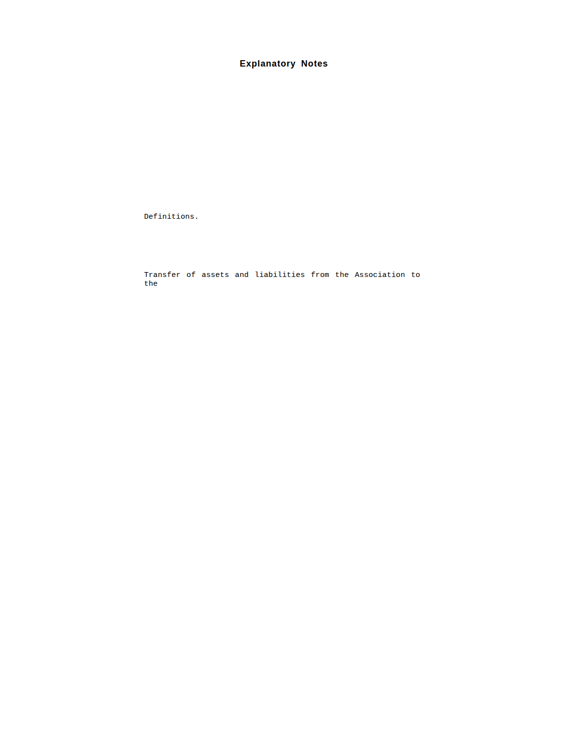Explanatory Notes
Definitions.
Transfer of assets and liabilities from the Association to the